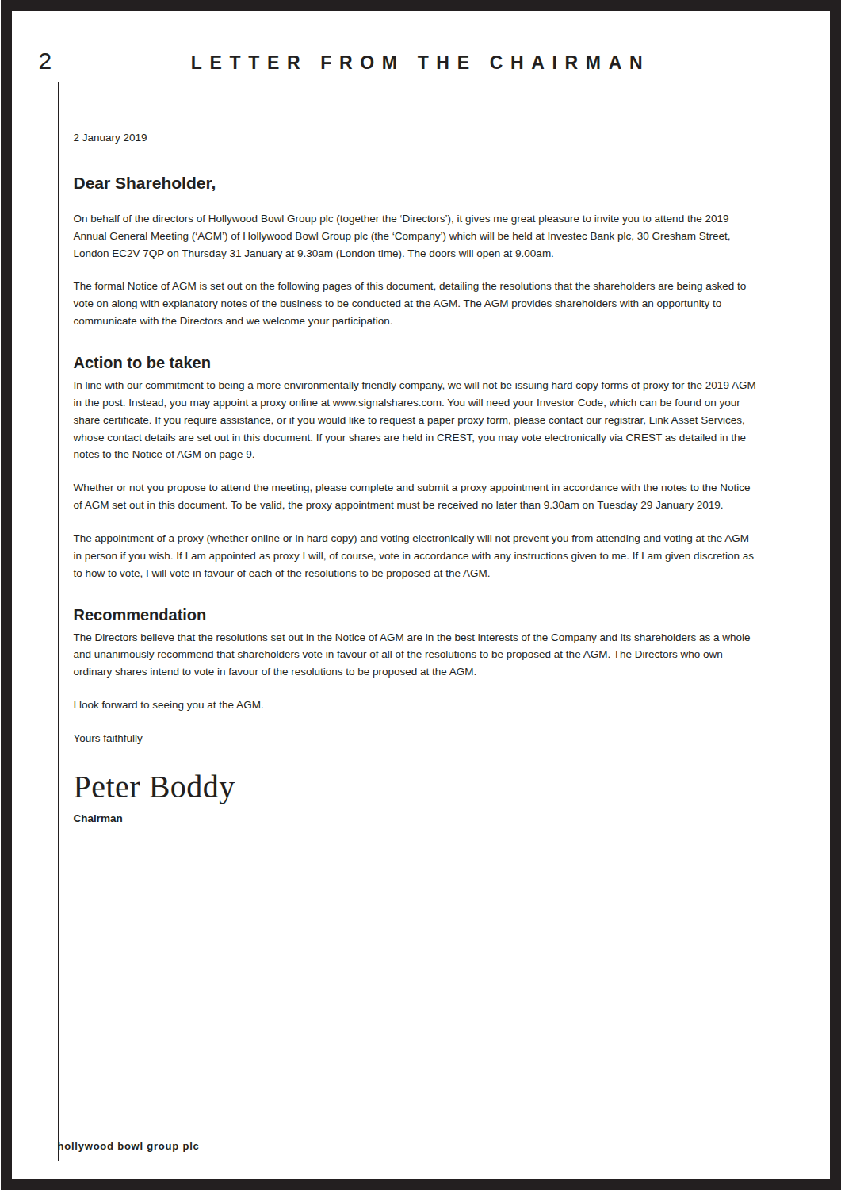2
Letter from the Chairman
2 January 2019
Dear Shareholder,
On behalf of the directors of Hollywood Bowl Group plc (together the ‘Directors’), it gives me great pleasure to invite you to attend the 2019 Annual General Meeting (‘AGM’) of Hollywood Bowl Group plc (the ‘Company’) which will be held at Investec Bank plc, 30 Gresham Street, London EC2V 7QP on Thursday 31 January at 9.30am (London time). The doors will open at 9.00am.
The formal Notice of AGM is set out on the following pages of this document, detailing the resolutions that the shareholders are being asked to vote on along with explanatory notes of the business to be conducted at the AGM. The AGM provides shareholders with an opportunity to communicate with the Directors and we welcome your participation.
Action to be taken
In line with our commitment to being a more environmentally friendly company, we will not be issuing hard copy forms of proxy for the 2019 AGM in the post. Instead, you may appoint a proxy online at www.signalshares.com. You will need your Investor Code, which can be found on your share certificate. If you require assistance, or if you would like to request a paper proxy form, please contact our registrar, Link Asset Services, whose contact details are set out in this document. If your shares are held in CREST, you may vote electronically via CREST as detailed in the notes to the Notice of AGM on page 9.
Whether or not you propose to attend the meeting, please complete and submit a proxy appointment in accordance with the notes to the Notice of AGM set out in this document. To be valid, the proxy appointment must be received no later than 9.30am on Tuesday 29 January 2019.
The appointment of a proxy (whether online or in hard copy) and voting electronically will not prevent you from attending and voting at the AGM in person if you wish. If I am appointed as proxy I will, of course, vote in accordance with any instructions given to me. If I am given discretion as to how to vote, I will vote in favour of each of the resolutions to be proposed at the AGM.
Recommendation
The Directors believe that the resolutions set out in the Notice of AGM are in the best interests of the Company and its shareholders as a whole and unanimously recommend that shareholders vote in favour of all of the resolutions to be proposed at the AGM. The Directors who own ordinary shares intend to vote in favour of the resolutions to be proposed at the AGM.
I look forward to seeing you at the AGM.
Yours faithfully
Peter Boddy
Chairman
hollywood bowl group plc